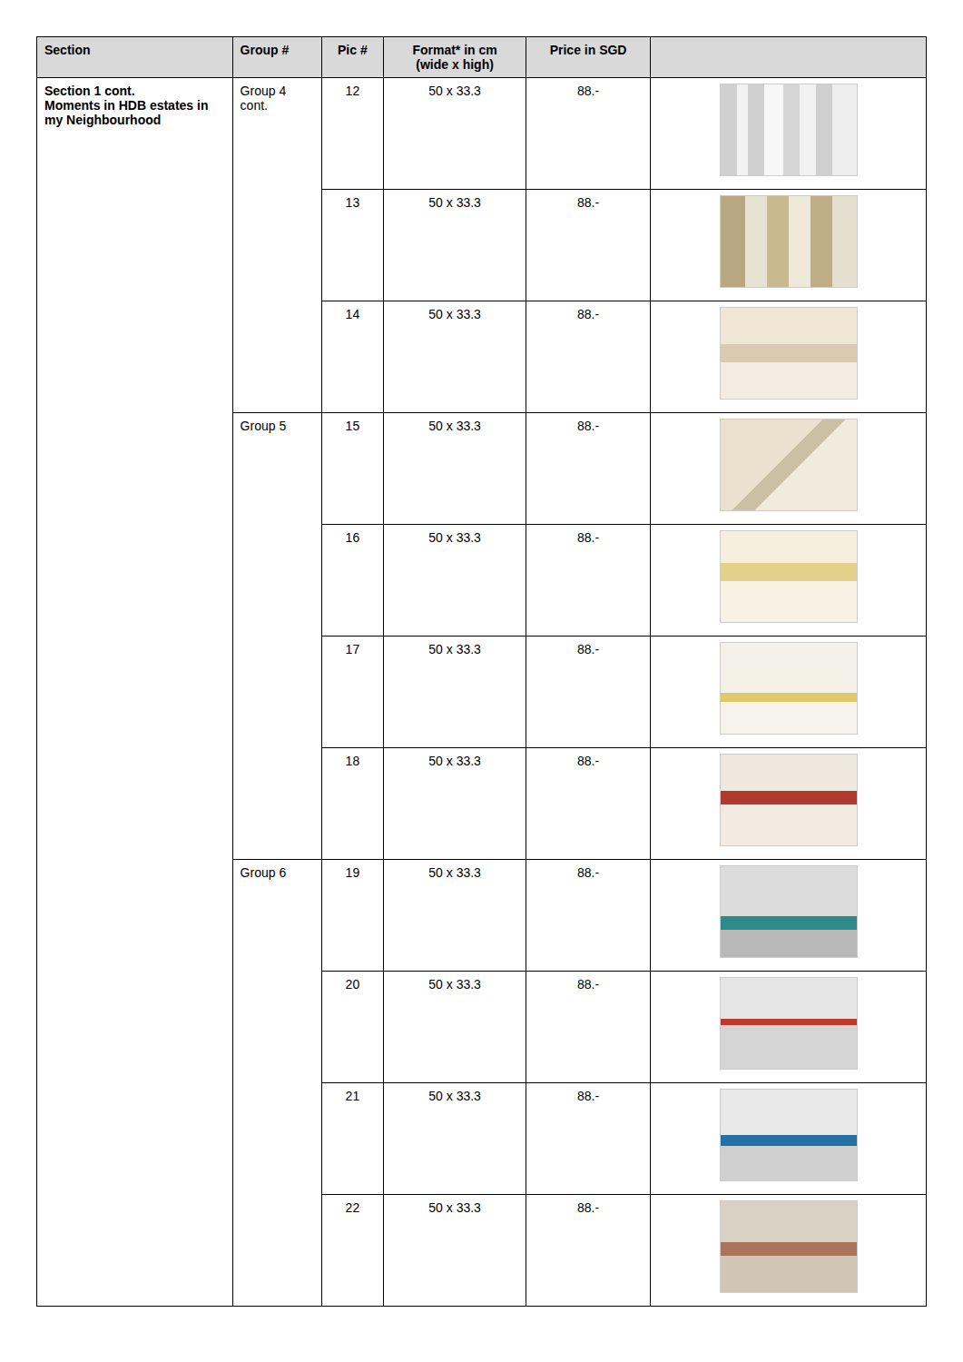| Section | Group # | Pic # | Format* in cm (wide x high) | Price in SGD | |
| --- | --- | --- | --- | --- | --- |
| Section 1 cont. Moments in HDB estates in my Neighbourhood | Group 4 cont. | 12 | 50 x 33.3 | 88.- | |
| 13 | 50 x 33.3 | 88.- | |
| 14 | 50 x 33.3 | 88.- | |
| Group 5 | 15 | 50 x 33.3 | 88.- | |
| 16 | 50 x 33.3 | 88.- | |
| 17 | 50 x 33.3 | 88.- | |
| 18 | 50 x 33.3 | 88.- | |
| Group 6 | 19 | 50 x 33.3 | 88.- | |
| 20 | 50 x 33.3 | 88.- | |
| 21 | 50 x 33.3 | 88.- | |
| 22 | 50 x 33.3 | 88.- | |